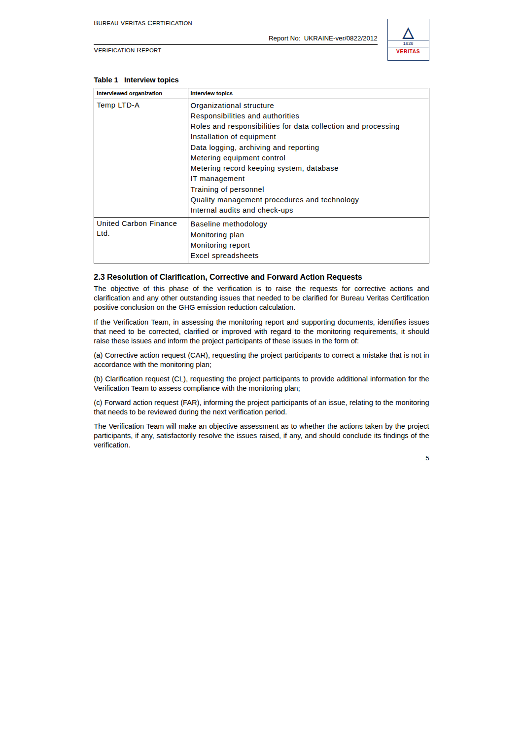BUREAU VERITAS CERTIFICATION
Report No: UKRAINE-ver/0822/2012
VERIFICATION REPORT
△
1828
VERITAS
Table 1 Interview topics
| Interviewed organization | Interview topics |
| --- | --- |
| Temp LTD-A | Organizational structure Responsibilities and authorities Roles and responsibilities for data collection and processing Installation of equipment Data logging, archiving and reporting Metering equipment control Metering record keeping system, database IT management Training of personnel Quality management procedures and technology Internal audits and check-ups |
| United Carbon Finance Ltd. | Baseline methodology Monitoring plan Monitoring report Excel spreadsheets |
2.3 Resolution of Clarification, Corrective and Forward Action Requests
The objective of this phase of the verification is to raise the requests for corrective actions and clarification and any other outstanding issues that needed to be clarified for Bureau Veritas Certification positive conclusion on the GHG emission reduction calculation.
If the Verification Team, in assessing the monitoring report and supporting documents, identifies issues that need to be corrected, clarified or improved with regard to the monitoring requirements, it should raise these issues and inform the project participants of these issues in the form of:
(a) Corrective action request (CAR), requesting the project participants to correct a mistake that is not in accordance with the monitoring plan;
(b) Clarification request (CL), requesting the project participants to provide additional information for the Verification Team to assess compliance with the monitoring plan;
(c) Forward action request (FAR), informing the project participants of an issue, relating to the monitoring that needs to be reviewed during the next verification period.
The Verification Team will make an objective assessment as to whether the actions taken by the project participants, if any, satisfactorily resolve the issues raised, if any, and should conclude its findings of the verification.
5